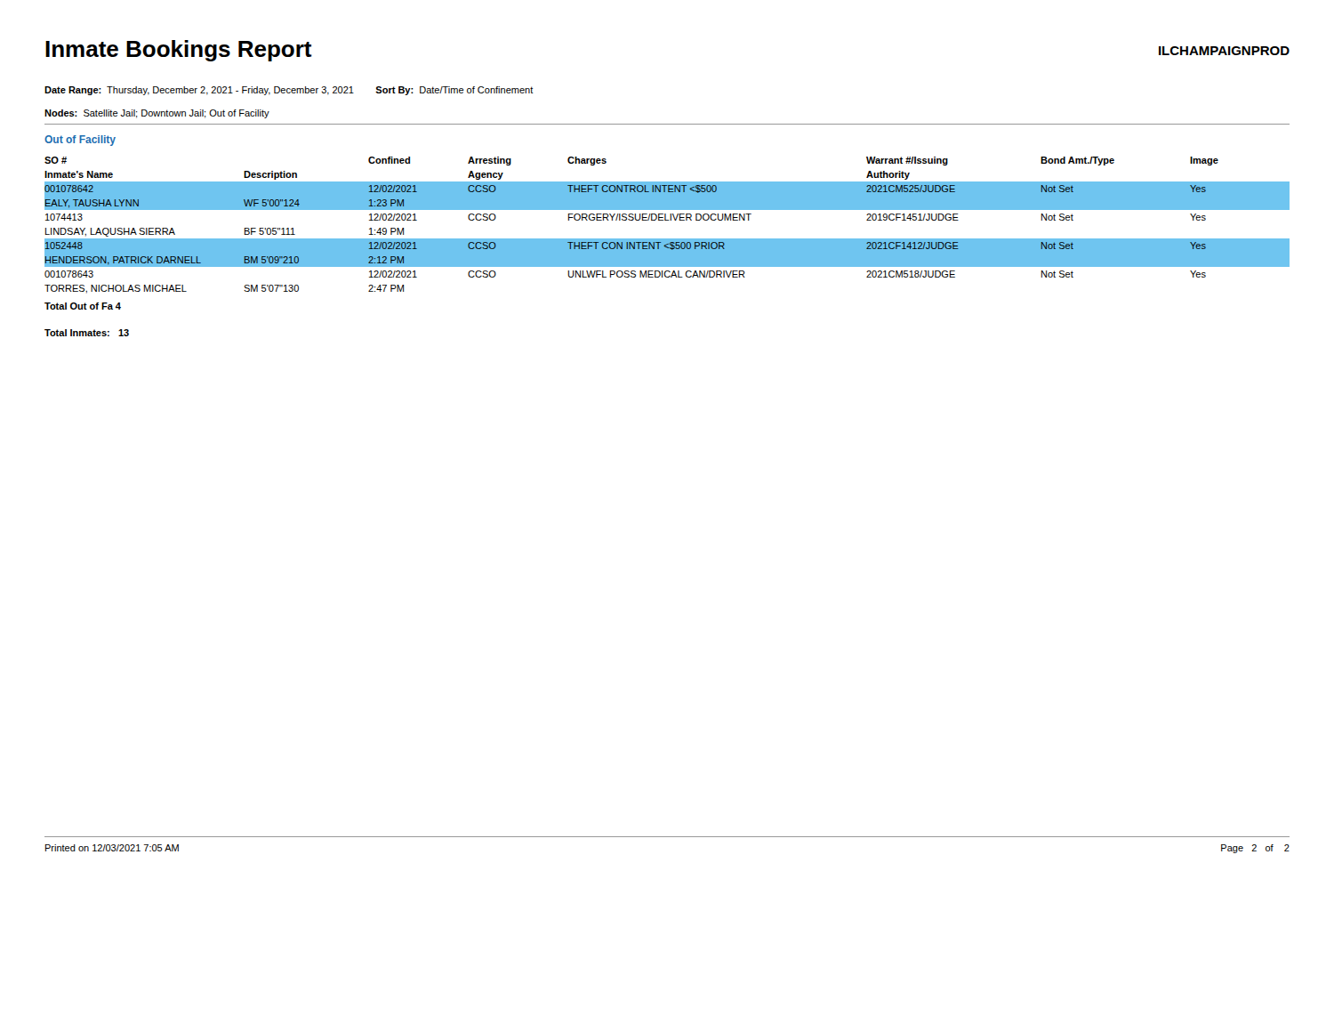ILCHAMPAIGNPROD
Inmate Bookings Report
Date Range: Thursday, December 2, 2021 - Friday, December 3, 2021 Sort By: Date/Time of Confinement
Nodes: Satellite Jail; Downtown Jail; Out of Facility
Out of Facility
| SO # | | Confined | Arresting | Charges | Warrant #/Issuing | Bond Amt./Type | Image |
| --- | --- | --- | --- | --- | --- | --- | --- |
| Inmate's Name | Description | | Agency | | Authority | | |
| 001078642 | | 12/02/2021 | CCSO | THEFT CONTROL INTENT <$500 | 2021CM525/JUDGE | Not Set | Yes |
| EALY, TAUSHA LYNN | WF 5'00"124 | 1:23 PM | | | | | |
| 1074413 | | 12/02/2021 | CCSO | FORGERY/ISSUE/DELIVER DOCUMENT | 2019CF1451/JUDGE | Not Set | Yes |
| LINDSAY, LAQUSHA SIERRA | BF 5'05"111 | 1:49 PM | | | | | |
| 1052448 | | 12/02/2021 | CCSO | THEFT CON INTENT <$500 PRIOR | 2021CF1412/JUDGE | Not Set | Yes |
| HENDERSON, PATRICK DARNELL | BM 5'09"210 | 2:12 PM | | | | | |
| 001078643 | | 12/02/2021 | CCSO | UNLWFL POSS MEDICAL CAN/DRIVER | 2021CM518/JUDGE | Not Set | Yes |
| TORRES, NICHOLAS MICHAEL | SM 5'07"130 | 2:47 PM | | | | | |
Total Out of Fa 4
Total Inmates: 13
Printed on 12/03/2021 7:05 AM Page 2 of 2